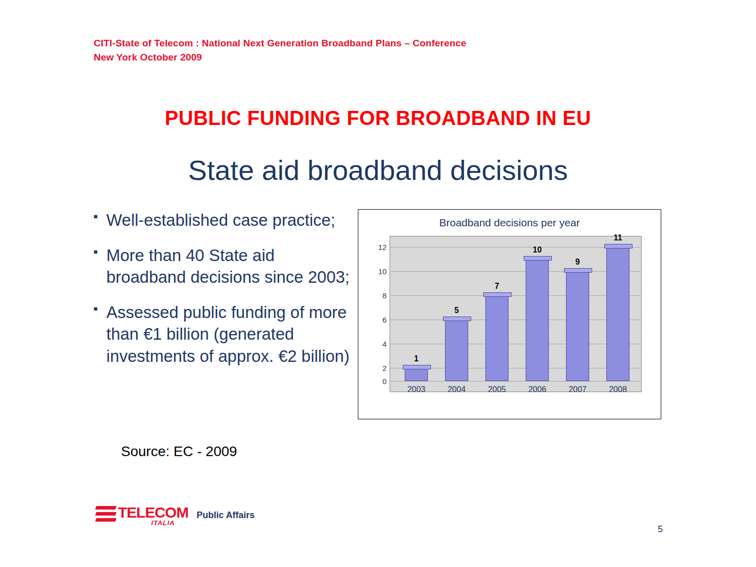CITI-State of Telecom : National Next Generation Broadband Plans – Conference
New York October 2009
PUBLIC FUNDING FOR BROADBAND IN EU
State aid broadband decisions
Well-established case practice;
More than 40 State aid broadband decisions since 2003;
Assessed public funding of more than €1 billion (generated investments of approx. €2 billion)
Broadband decisions per year
12
10
8
6
4
2
0
1
5
7
10
9
11
2003
2004
2005
2006
2007
2008
Source: EC - 2009
TELECOM
ITALIA
Public Affairs
5